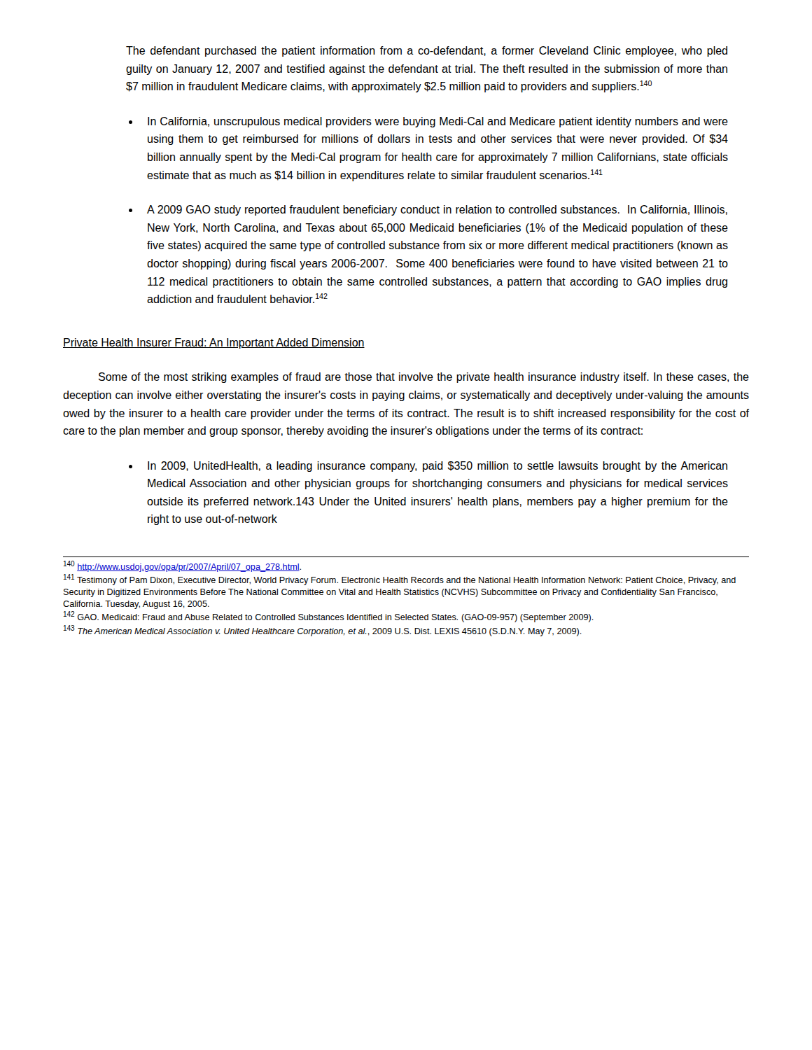The defendant purchased the patient information from a co-defendant, a former Cleveland Clinic employee, who pled guilty on January 12, 2007 and testified against the defendant at trial. The theft resulted in the submission of more than $7 million in fraudulent Medicare claims, with approximately $2.5 million paid to providers and suppliers.140
In California, unscrupulous medical providers were buying Medi-Cal and Medicare patient identity numbers and were using them to get reimbursed for millions of dollars in tests and other services that were never provided. Of $34 billion annually spent by the Medi-Cal program for health care for approximately 7 million Californians, state officials estimate that as much as $14 billion in expenditures relate to similar fraudulent scenarios.141
A 2009 GAO study reported fraudulent beneficiary conduct in relation to controlled substances. In California, Illinois, New York, North Carolina, and Texas about 65,000 Medicaid beneficiaries (1% of the Medicaid population of these five states) acquired the same type of controlled substance from six or more different medical practitioners (known as doctor shopping) during fiscal years 2006-2007. Some 400 beneficiaries were found to have visited between 21 to 112 medical practitioners to obtain the same controlled substances, a pattern that according to GAO implies drug addiction and fraudulent behavior.142
Private Health Insurer Fraud: An Important Added Dimension
Some of the most striking examples of fraud are those that involve the private health insurance industry itself. In these cases, the deception can involve either overstating the insurer's costs in paying claims, or systematically and deceptively under-valuing the amounts owed by the insurer to a health care provider under the terms of its contract. The result is to shift increased responsibility for the cost of care to the plan member and group sponsor, thereby avoiding the insurer's obligations under the terms of its contract:
In 2009, UnitedHealth, a leading insurance company, paid $350 million to settle lawsuits brought by the American Medical Association and other physician groups for shortchanging consumers and physicians for medical services outside its preferred network.143 Under the United insurers' health plans, members pay a higher premium for the right to use out-of-network
140 http://www.usdoj.gov/opa/pr/2007/April/07_opa_278.html.
141 Testimony of Pam Dixon, Executive Director, World Privacy Forum. Electronic Health Records and the National Health Information Network: Patient Choice, Privacy, and Security in Digitized Environments Before The National Committee on Vital and Health Statistics (NCVHS) Subcommittee on Privacy and Confidentiality San Francisco, California. Tuesday, August 16, 2005.
142 GAO. Medicaid: Fraud and Abuse Related to Controlled Substances Identified in Selected States. (GAO-09-957) (September 2009).
143 The American Medical Association v. United Healthcare Corporation, et al., 2009 U.S. Dist. LEXIS 45610 (S.D.N.Y. May 7, 2009).